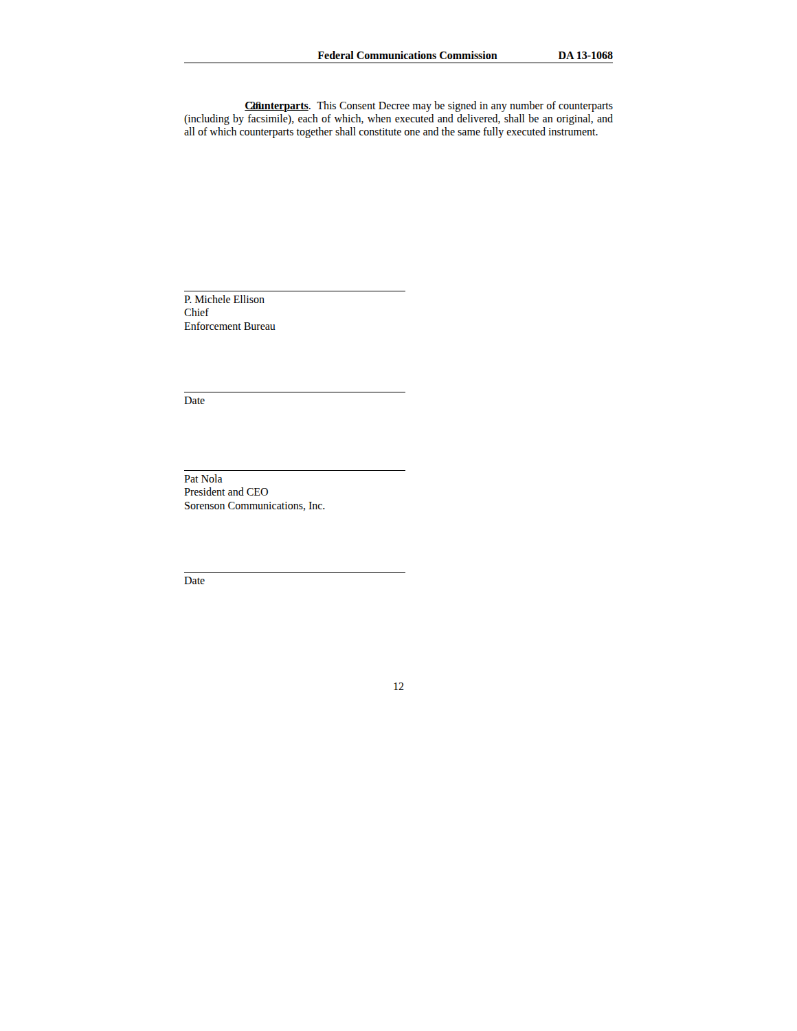Federal Communications Commission
DA 13-1068
28. Counterparts. This Consent Decree may be signed in any number of counterparts (including by facsimile), each of which, when executed and delivered, shall be an original, and all of which counterparts together shall constitute one and the same fully executed instrument.
P. Michele Ellison
Chief
Enforcement Bureau
Date
Pat Nola
President and CEO
Sorenson Communications, Inc.
Date
12